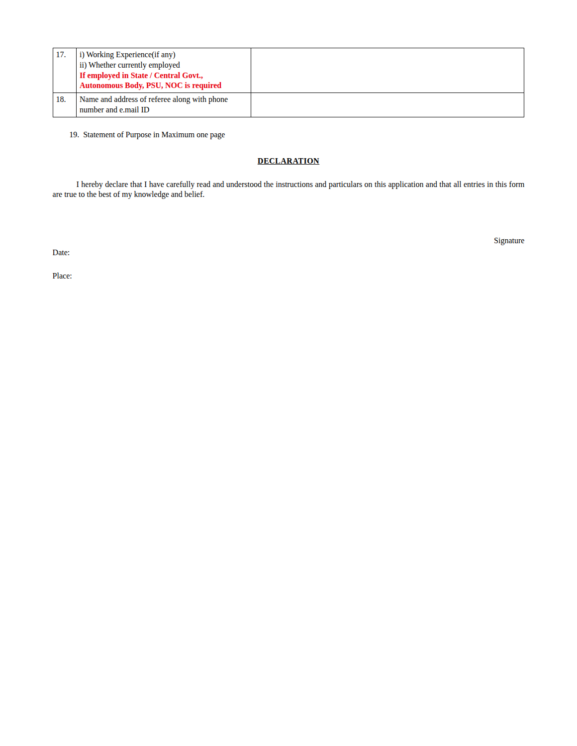| 17. | i) Working Experience(if any) ii) Whether currently employed If employed in State / Central Govt., Autonomous Body, PSU, NOC is required | |
| 18. | Name and address of referee along with phone number and e.mail ID | |
19. Statement of Purpose in Maximum one page
DECLARATION
I hereby declare that I have carefully read and understood the instructions and particulars on this application and that all entries in this form are true to the best of my knowledge and belief.
Signature
Date:
Place: